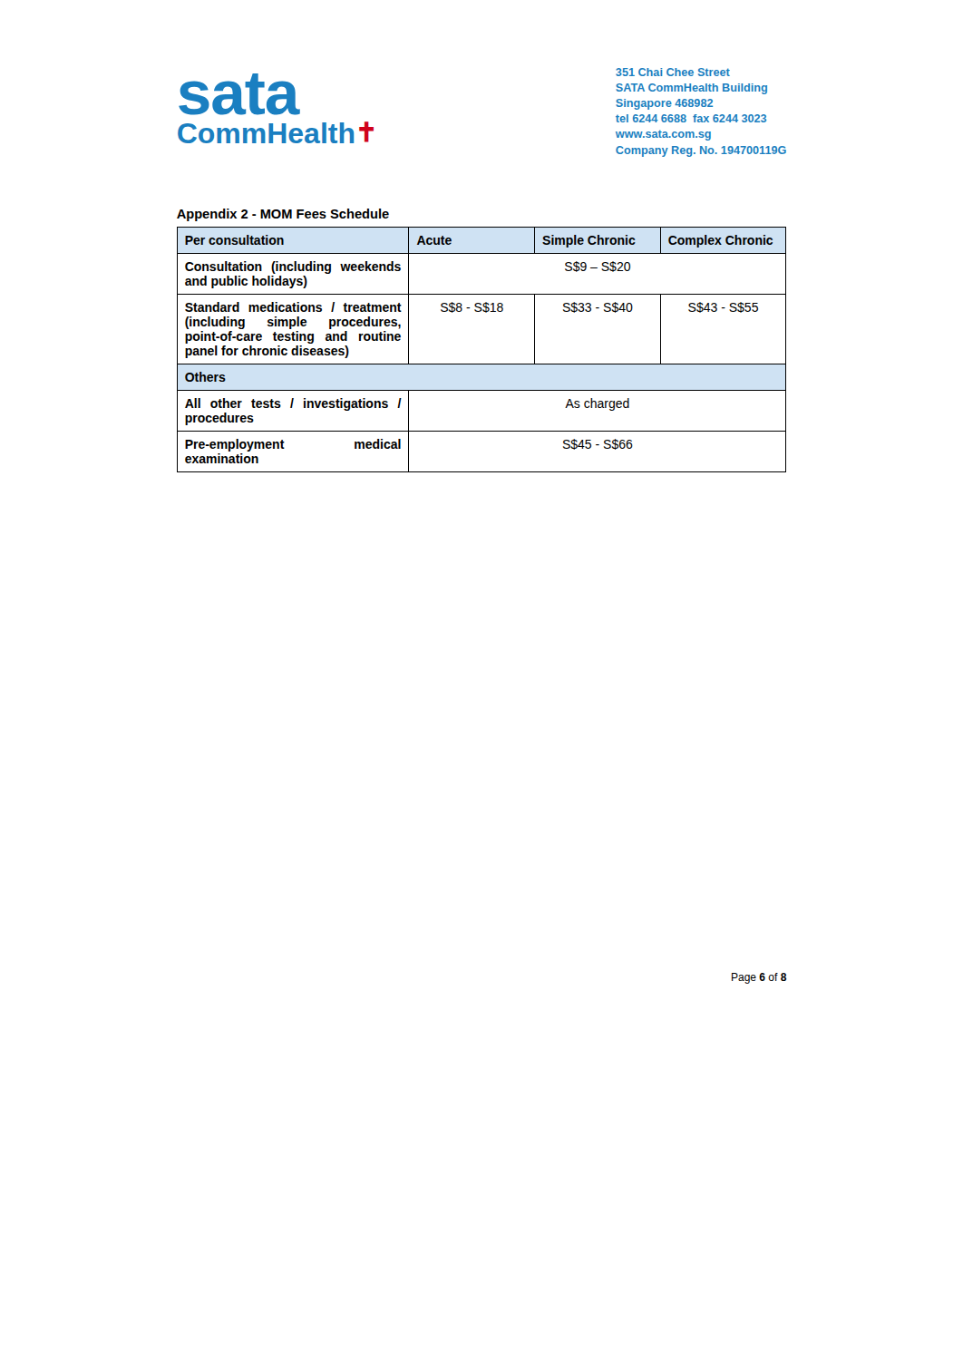sata CommHealth✝
351 Chai Chee Street
SATA CommHealth Building
Singapore 468982
tel 6244 6688 fax 6244 3023
www.sata.com.sg
Company Reg. No. 194700119G
Appendix 2 - MOM Fees Schedule
| Per consultation | Acute | Simple Chronic | Complex Chronic |
| --- | --- | --- | --- |
| Consultation (including weekends and public holidays) | S$9 – S$20 |
| Standard medications / treatment (including simple procedures, point-of-care testing and routine panel for chronic diseases) | S$8 - S$18 | S$33 - S$40 | S$43 - S$55 |
| Others |
| All other tests / investigations / procedures | As charged |
| Pre-employment medical examination | S$45 - S$66 |
Page 6 of 8